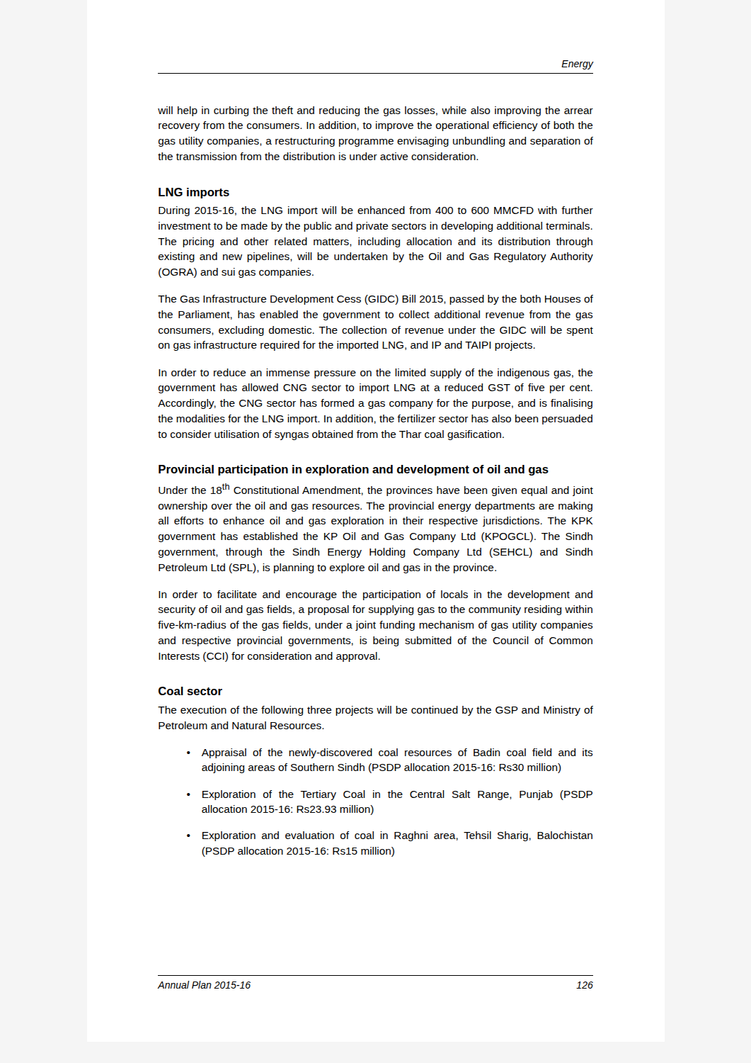Energy
will help in curbing the theft and reducing the gas losses, while also improving the arrear recovery from the consumers. In addition, to improve the operational efficiency of both the gas utility companies, a restructuring programme envisaging unbundling and separation of the transmission from the distribution is under active consideration.
LNG imports
During 2015-16, the LNG import will be enhanced from 400 to 600 MMCFD with further investment to be made by the public and private sectors in developing additional terminals. The pricing and other related matters, including allocation and its distribution through existing and new pipelines, will be undertaken by the Oil and Gas Regulatory Authority (OGRA) and sui gas companies.
The Gas Infrastructure Development Cess (GIDC) Bill 2015, passed by the both Houses of the Parliament, has enabled the government to collect additional revenue from the gas consumers, excluding domestic. The collection of revenue under the GIDC will be spent on gas infrastructure required for the imported LNG, and IP and TAIPI projects.
In order to reduce an immense pressure on the limited supply of the indigenous gas, the government has allowed CNG sector to import LNG at a reduced GST of five per cent. Accordingly, the CNG sector has formed a gas company for the purpose, and is finalising the modalities for the LNG import. In addition, the fertilizer sector has also been persuaded to consider utilisation of syngas obtained from the Thar coal gasification.
Provincial participation in exploration and development of oil and gas
Under the 18th Constitutional Amendment, the provinces have been given equal and joint ownership over the oil and gas resources. The provincial energy departments are making all efforts to enhance oil and gas exploration in their respective jurisdictions. The KPK government has established the KP Oil and Gas Company Ltd (KPOGCL). The Sindh government, through the Sindh Energy Holding Company Ltd (SEHCL) and Sindh Petroleum Ltd (SPL), is planning to explore oil and gas in the province.
In order to facilitate and encourage the participation of locals in the development and security of oil and gas fields, a proposal for supplying gas to the community residing within five-km-radius of the gas fields, under a joint funding mechanism of gas utility companies and respective provincial governments, is being submitted of the Council of Common Interests (CCI) for consideration and approval.
Coal sector
The execution of the following three projects will be continued by the GSP and Ministry of Petroleum and Natural Resources.
Appraisal of the newly-discovered coal resources of Badin coal field and its adjoining areas of Southern Sindh (PSDP allocation 2015-16: Rs30 million)
Exploration of the Tertiary Coal in the Central Salt Range, Punjab (PSDP allocation 2015-16: Rs23.93 million)
Exploration and evaluation of coal in Raghni area, Tehsil Sharig, Balochistan (PSDP allocation 2015-16: Rs15 million)
Annual Plan 2015-16 126